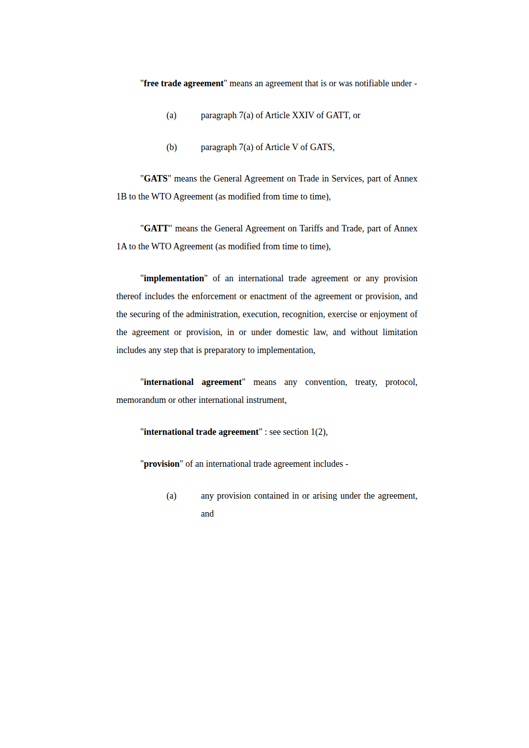"free trade agreement" means an agreement that is or was notifiable under -
(a) paragraph 7(a) of Article XXIV of GATT, or
(b) paragraph 7(a) of Article V of GATS,
"GATS" means the General Agreement on Trade in Services, part of Annex 1B to the WTO Agreement (as modified from time to time),
"GATT" means the General Agreement on Tariffs and Trade, part of Annex 1A to the WTO Agreement (as modified from time to time),
"implementation" of an international trade agreement or any provision thereof includes the enforcement or enactment of the agreement or provision, and the securing of the administration, execution, recognition, exercise or enjoyment of the agreement or provision, in or under domestic law, and without limitation includes any step that is preparatory to implementation,
"international agreement" means any convention, treaty, protocol, memorandum or other international instrument,
"international trade agreement" : see section 1(2),
"provision" of an international trade agreement includes -
(a) any provision contained in or arising under the agreement, and